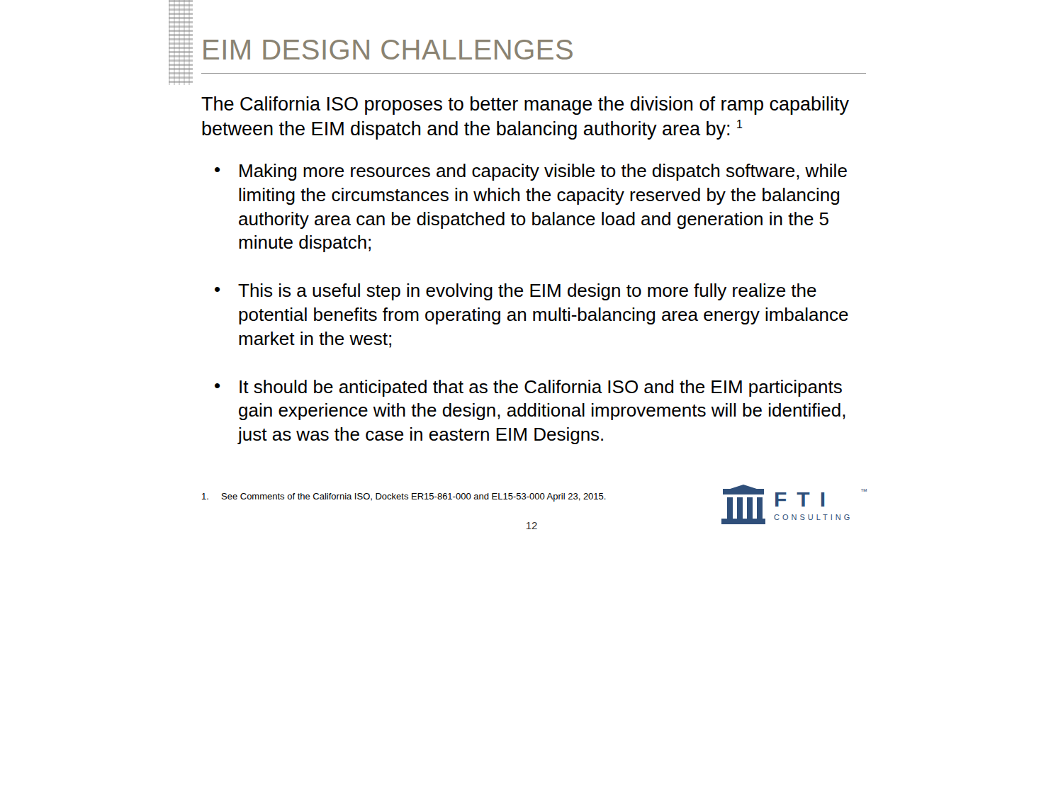EIM DESIGN CHALLENGES
The California ISO proposes to better manage the division of ramp capability between the EIM dispatch and the balancing authority area by: 1
Making more resources and capacity visible to the dispatch software, while limiting the circumstances in which the capacity reserved by the balancing authority area can be dispatched to balance load and generation in the 5 minute dispatch;
This is a useful step in evolving the EIM design to more fully realize the potential benefits from operating an multi-balancing area energy imbalance market in the west;
It should be anticipated that as the California ISO and the EIM participants gain experience with the design, additional improvements will be identified, just as was the case in eastern EIM Designs.
1. See Comments of the California ISO, Dockets ER15-861-000 and EL15-53-000 April 23, 2015.
12
FTI
™
CONSULTING